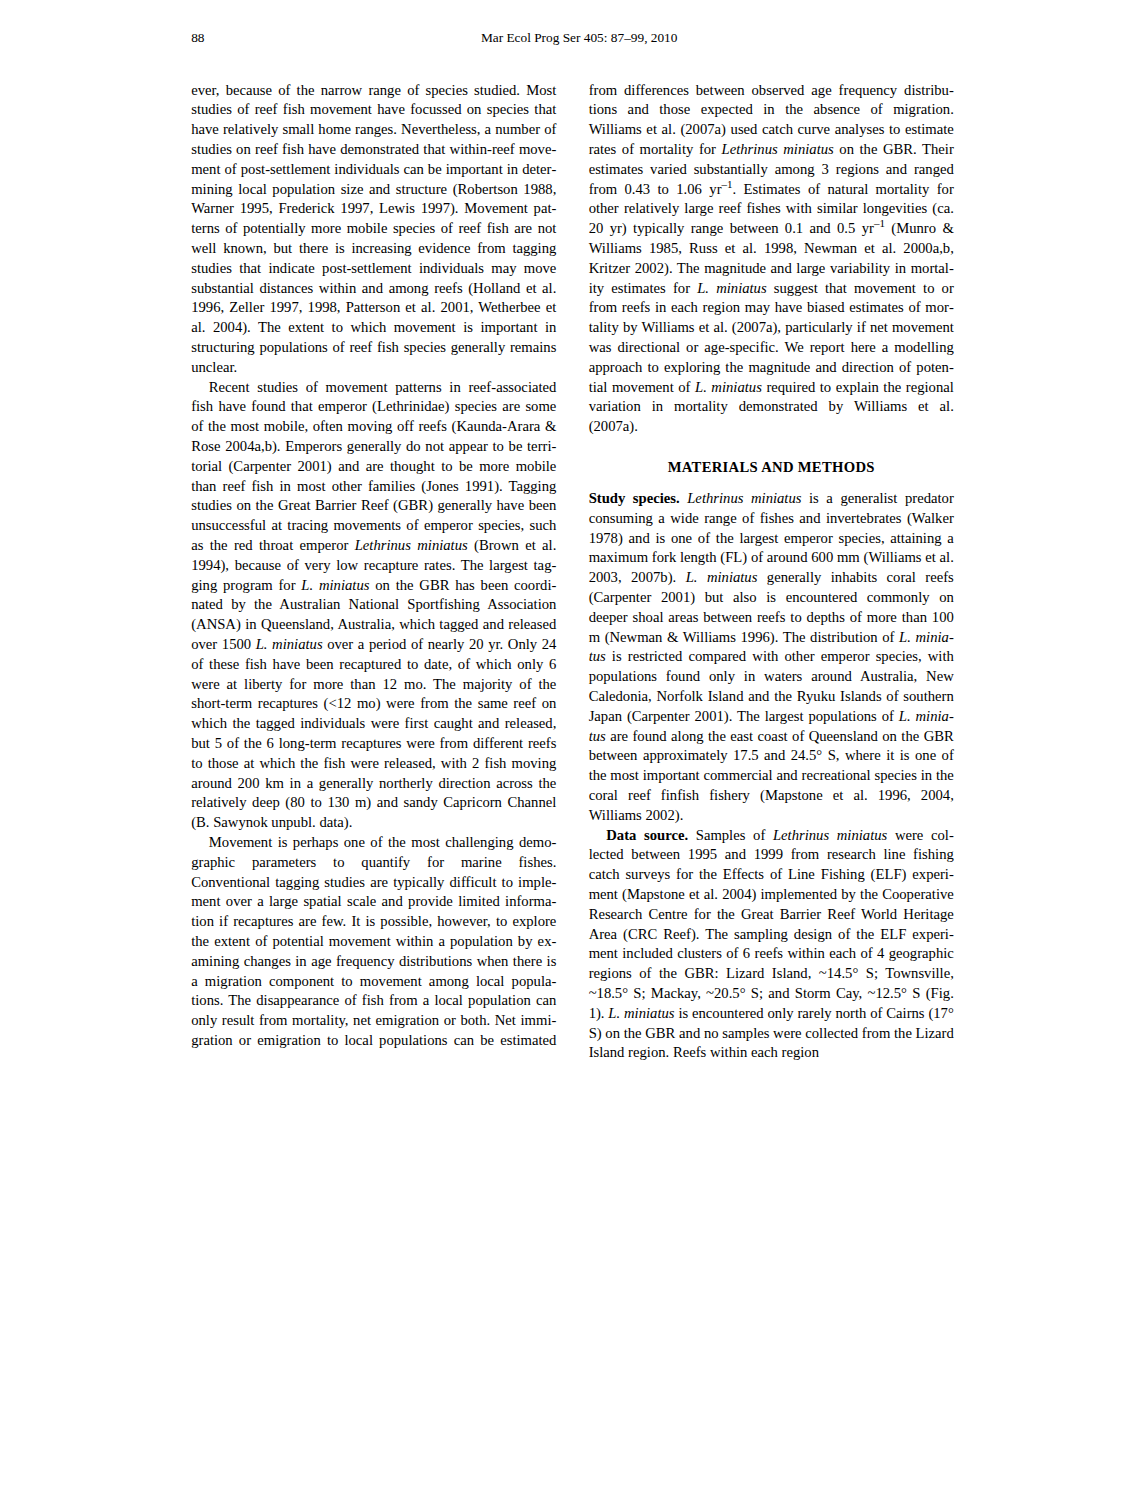88 Mar Ecol Prog Ser 405: 87–99, 2010
ever, because of the narrow range of species studied. Most studies of reef fish movement have focussed on species that have relatively small home ranges. Nevertheless, a number of studies on reef fish have demonstrated that within-reef movement of post-settlement individuals can be important in determining local population size and structure (Robertson 1988, Warner 1995, Frederick 1997, Lewis 1997). Movement patterns of potentially more mobile species of reef fish are not well known, but there is increasing evidence from tagging studies that indicate post-settlement individuals may move substantial distances within and among reefs (Holland et al. 1996, Zeller 1997, 1998, Patterson et al. 2001, Wetherbee et al. 2004). The extent to which movement is important in structuring populations of reef fish species generally remains unclear.
Recent studies of movement patterns in reef-associated fish have found that emperor (Lethrinidae) species are some of the most mobile, often moving off reefs (Kaunda-Arara & Rose 2004a,b). Emperors generally do not appear to be territorial (Carpenter 2001) and are thought to be more mobile than reef fish in most other families (Jones 1991). Tagging studies on the Great Barrier Reef (GBR) generally have been unsuccessful at tracing movements of emperor species, such as the red throat emperor Lethrinus miniatus (Brown et al. 1994), because of very low recapture rates. The largest tagging program for L. miniatus on the GBR has been coordinated by the Australian National Sportfishing Association (ANSA) in Queensland, Australia, which tagged and released over 1500 L. miniatus over a period of nearly 20 yr. Only 24 of these fish have been recaptured to date, of which only 6 were at liberty for more than 12 mo. The majority of the short-term recaptures (<12 mo) were from the same reef on which the tagged individuals were first caught and released, but 5 of the 6 long-term recaptures were from different reefs to those at which the fish were released, with 2 fish moving around 200 km in a generally northerly direction across the relatively deep (80 to 130 m) and sandy Capricorn Channel (B. Sawynok unpubl. data).
Movement is perhaps one of the most challenging demographic parameters to quantify for marine fishes. Conventional tagging studies are typically difficult to implement over a large spatial scale and provide limited information if recaptures are few. It is possible, however, to explore the extent of potential movement within a population by examining changes in age frequency distributions when there is a migration component to movement among local populations. The disappearance of fish from a local population can only result from mortality, net emigration or both. Net immigration or emigration to local populations can be estimated from differences between observed age frequency distributions and those expected in the absence of migration. Williams et al. (2007a) used catch curve analyses to estimate rates of mortality for Lethrinus miniatus on the GBR. Their estimates varied substantially among 3 regions and ranged from 0.43 to 1.06 yr–1. Estimates of natural mortality for other relatively large reef fishes with similar longevities (ca. 20 yr) typically range between 0.1 and 0.5 yr–1 (Munro & Williams 1985, Russ et al. 1998, Newman et al. 2000a,b, Kritzer 2002). The magnitude and large variability in mortality estimates for L. miniatus suggest that movement to or from reefs in each region may have biased estimates of mortality by Williams et al. (2007a), particularly if net movement was directional or age-specific. We report here a modelling approach to exploring the magnitude and direction of potential movement of L. miniatus required to explain the regional variation in mortality demonstrated by Williams et al. (2007a).
Materials and Methods
Study species. Lethrinus miniatus is a generalist predator consuming a wide range of fishes and invertebrates (Walker 1978) and is one of the largest emperor species, attaining a maximum fork length (FL) of around 600 mm (Williams et al. 2003, 2007b). L. miniatus generally inhabits coral reefs (Carpenter 2001) but also is encountered commonly on deeper shoal areas between reefs to depths of more than 100 m (Newman & Williams 1996). The distribution of L. miniatus is restricted compared with other emperor species, with populations found only in waters around Australia, New Caledonia, Norfolk Island and the Ryuku Islands of southern Japan (Carpenter 2001). The largest populations of L. miniatus are found along the east coast of Queensland on the GBR between approximately 17.5 and 24.5° S, where it is one of the most important commercial and recreational species in the coral reef finfish fishery (Mapstone et al. 1996, 2004, Williams 2002).
Data source. Samples of Lethrinus miniatus were collected between 1995 and 1999 from research line fishing catch surveys for the Effects of Line Fishing (ELF) experiment (Mapstone et al. 2004) implemented by the Cooperative Research Centre for the Great Barrier Reef World Heritage Area (CRC Reef). The sampling design of the ELF experiment included clusters of 6 reefs within each of 4 geographic regions of the GBR: Lizard Island, ~14.5° S; Townsville, ~18.5° S; Mackay, ~20.5° S; and Storm Cay, ~12.5° S (Fig. 1). L. miniatus is encountered only rarely north of Cairns (17° S) on the GBR and no samples were collected from the Lizard Island region. Reefs within each region